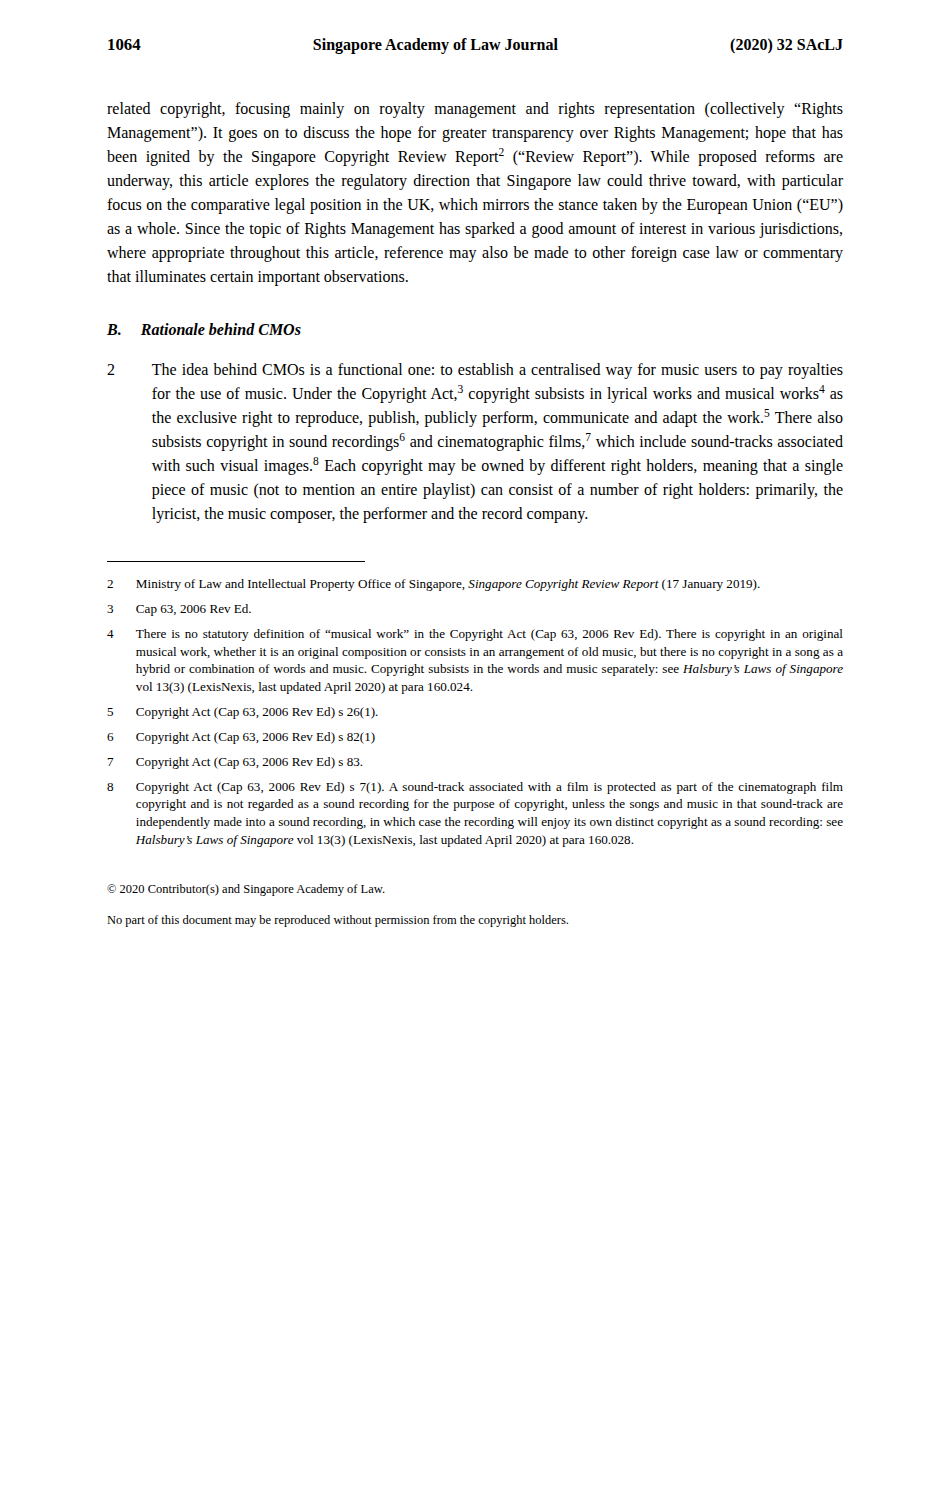1064
Singapore Academy of Law Journal
(2020) 32 SAcLJ
related copyright, focusing mainly on royalty management and rights representation (collectively “Rights Management”). It goes on to discuss the hope for greater transparency over Rights Management; hope that has been ignited by the Singapore Copyright Review Report2 (“Review Report”). While proposed reforms are underway, this article explores the regulatory direction that Singapore law could thrive toward, with particular focus on the comparative legal position in the UK, which mirrors the stance taken by the European Union (“EU”) as a whole. Since the topic of Rights Management has sparked a good amount of interest in various jurisdictions, where appropriate throughout this article, reference may also be made to other foreign case law or commentary that illuminates certain important observations.
B. Rationale behind CMOs
2
The idea behind CMOs is a functional one: to establish a centralised way for music users to pay royalties for the use of music. Under the Copyright Act,3 copyright subsists in lyrical works and musical works4 as the exclusive right to reproduce, publish, publicly perform, communicate and adapt the work.5 There also subsists copyright in sound recordings6 and cinematographic films,7 which include sound-tracks associated with such visual images.8 Each copyright may be owned by different right holders, meaning that a single piece of music (not to mention an entire playlist) can consist of a number of right holders: primarily, the lyricist, the music composer, the performer and the record company.
2 Ministry of Law and Intellectual Property Office of Singapore, Singapore Copyright Review Report (17 January 2019).
3 Cap 63, 2006 Rev Ed.
4 There is no statutory definition of “musical work” in the Copyright Act (Cap 63, 2006 Rev Ed). There is copyright in an original musical work, whether it is an original composition or consists in an arrangement of old music, but there is no copyright in a song as a hybrid or combination of words and music. Copyright subsists in the words and music separately: see Halsbury’s Laws of Singapore vol 13(3) (LexisNexis, last updated April 2020) at para 160.024.
5 Copyright Act (Cap 63, 2006 Rev Ed) s 26(1).
6 Copyright Act (Cap 63, 2006 Rev Ed) s 82(1)
7 Copyright Act (Cap 63, 2006 Rev Ed) s 83.
8 Copyright Act (Cap 63, 2006 Rev Ed) s 7(1). A sound-track associated with a film is protected as part of the cinematograph film copyright and is not regarded as a sound recording for the purpose of copyright, unless the songs and music in that sound-track are independently made into a sound recording, in which case the recording will enjoy its own distinct copyright as a sound recording: see Halsbury’s Laws of Singapore vol 13(3) (LexisNexis, last updated April 2020) at para 160.028.
© 2020 Contributor(s) and Singapore Academy of Law.
No part of this document may be reproduced without permission from the copyright holders.